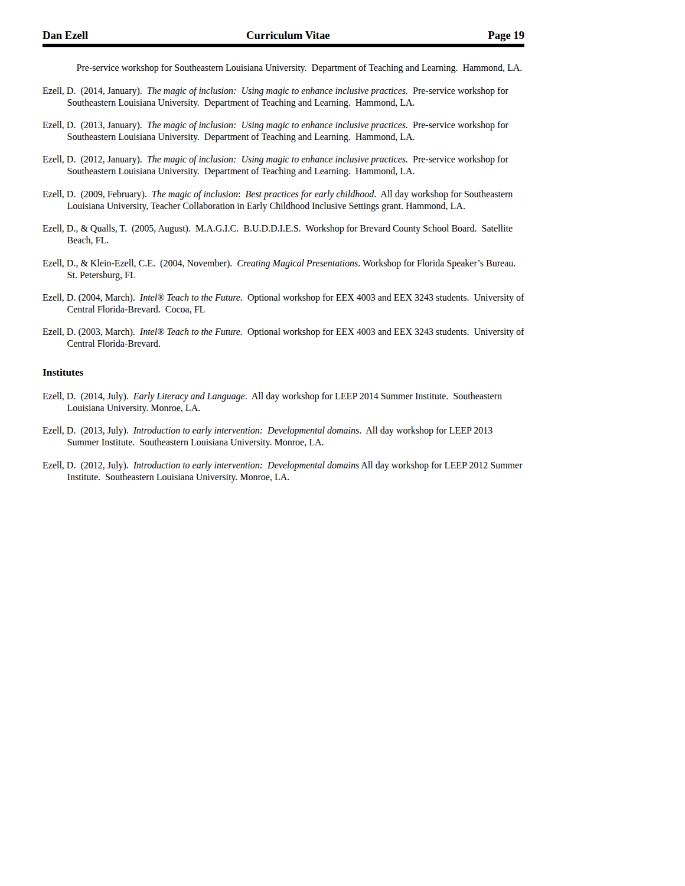Dan Ezell Curriculum Vitae Page 19
Pre-service workshop for Southeastern Louisiana University. Department of Teaching and Learning. Hammond, LA.
Ezell, D. (2014, January). The magic of inclusion: Using magic to enhance inclusive practices. Pre-service workshop for Southeastern Louisiana University. Department of Teaching and Learning. Hammond, LA.
Ezell, D. (2013, January). The magic of inclusion: Using magic to enhance inclusive practices. Pre-service workshop for Southeastern Louisiana University. Department of Teaching and Learning. Hammond, LA.
Ezell, D. (2012, January). The magic of inclusion: Using magic to enhance inclusive practices. Pre-service workshop for Southeastern Louisiana University. Department of Teaching and Learning. Hammond, LA.
Ezell, D. (2009, February). The magic of inclusion: Best practices for early childhood. All day workshop for Southeastern Louisiana University, Teacher Collaboration in Early Childhood Inclusive Settings grant. Hammond, LA.
Ezell, D., & Qualls, T. (2005, August). M.A.G.I.C. B.U.D.D.I.E.S. Workshop for Brevard County School Board. Satellite Beach, FL.
Ezell, D., & Klein-Ezell, C.E. (2004, November). Creating Magical Presentations. Workshop for Florida Speaker’s Bureau. St. Petersburg, FL
Ezell, D. (2004, March). Intel® Teach to the Future. Optional workshop for EEX 4003 and EEX 3243 students. University of Central Florida-Brevard. Cocoa, FL
Ezell, D. (2003, March). Intel® Teach to the Future. Optional workshop for EEX 4003 and EEX 3243 students. University of Central Florida-Brevard.
Institutes
Ezell, D. (2014, July). Early Literacy and Language. All day workshop for LEEP 2014 Summer Institute. Southeastern Louisiana University. Monroe, LA.
Ezell, D. (2013, July). Introduction to early intervention: Developmental domains. All day workshop for LEEP 2013 Summer Institute. Southeastern Louisiana University. Monroe, LA.
Ezell, D. (2012, July). Introduction to early intervention: Developmental domains All day workshop for LEEP 2012 Summer Institute. Southeastern Louisiana University. Monroe, LA.